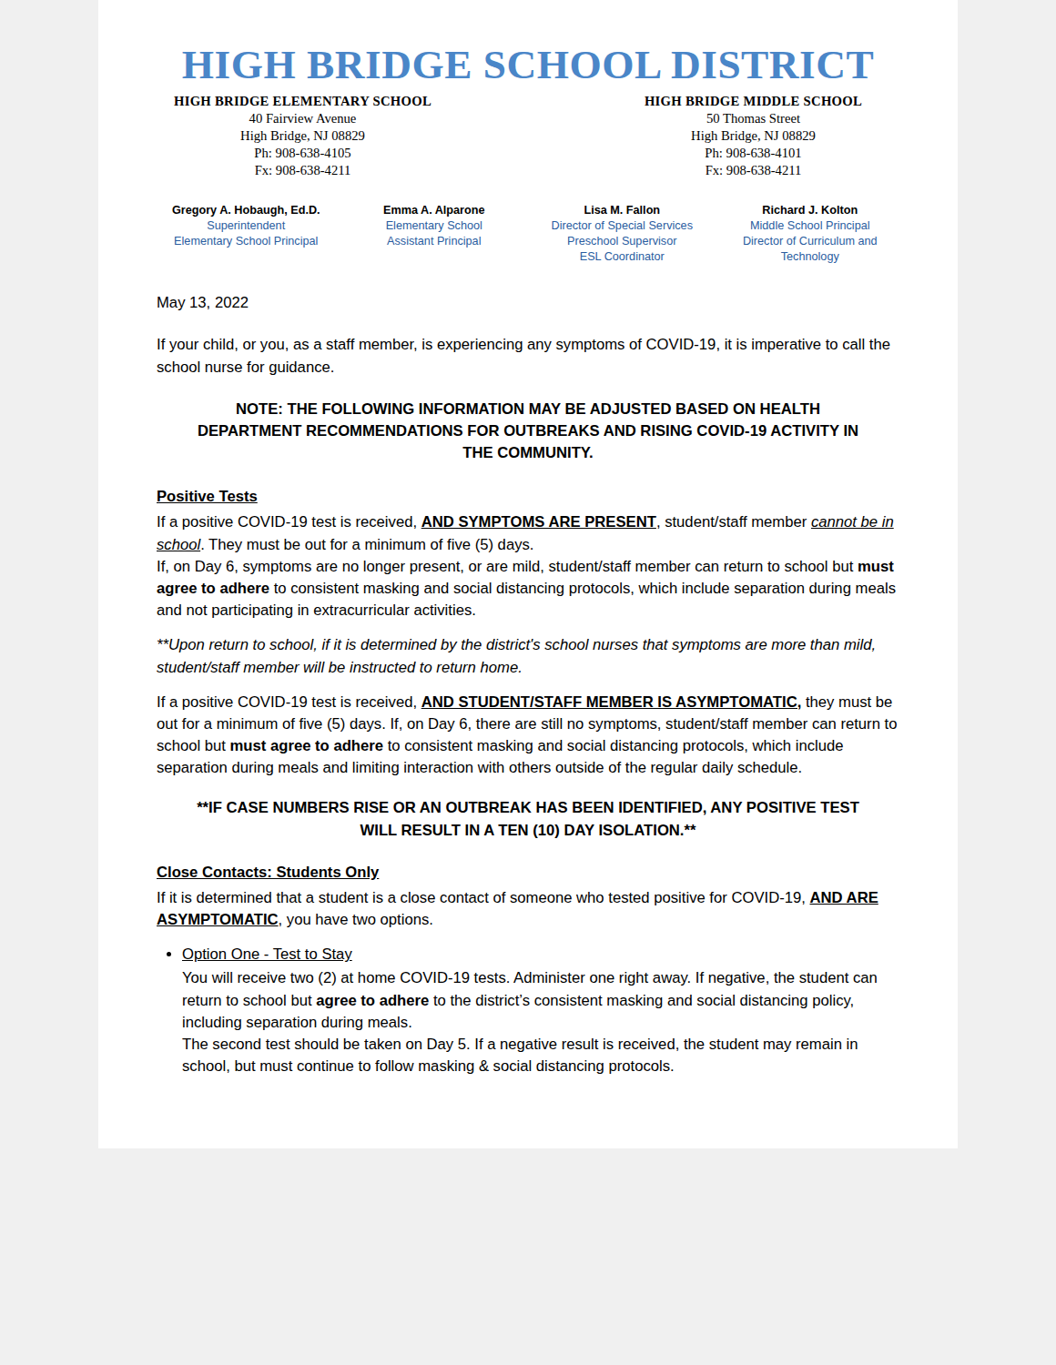HIGH BRIDGE SCHOOL DISTRICT
High Bridge Elementary School
40 Fairview Avenue
High Bridge, NJ 08829
Ph: 908-638-4105
Fx: 908-638-4211
High Bridge Middle School
50 Thomas Street
High Bridge, NJ 08829
Ph: 908-638-4101
Fx: 908-638-4211
Gregory A. Hobaugh, Ed.D.
Superintendent
Elementary School Principal
Emma A. Alparone
Elementary School
Assistant Principal
Lisa M. Fallon
Director of Special Services
Preschool Supervisor
ESL Coordinator
Richard J. Kolton
Middle School Principal
Director of Curriculum and
Technology
May 13, 2022
If your child, or you, as a staff member, is experiencing any symptoms of COVID-19, it is imperative to call the school nurse for guidance.
Note: The following information may be adjusted based on Health Department recommendations for outbreaks and rising COVID-19 activity in the community.
Positive Tests
If a positive COVID-19 test is received, AND SYMPTOMS ARE PRESENT, student/staff member cannot be in school. They must be out for a minimum of five (5) days.
If, on Day 6, symptoms are no longer present, or are mild, student/staff member can return to school but must agree to adhere to consistent masking and social distancing protocols, which include separation during meals and not participating in extracurricular activities.
**Upon return to school, if it is determined by the district's school nurses that symptoms are more than mild, student/staff member will be instructed to return home.
If a positive COVID-19 test is received, AND STUDENT/STAFF MEMBER IS ASYMPTOMATIC, they must be out for a minimum of five (5) days. If, on Day 6, there are still no symptoms, student/staff member can return to school but must agree to adhere to consistent masking and social distancing protocols, which include separation during meals and limiting interaction with others outside of the regular daily schedule.
**If case numbers rise or an outbreak has been identified, any positive test will result in a ten (10) day isolation.**
Close Contacts: Students Only
If it is determined that a student is a close contact of someone who tested positive for COVID-19, AND ARE ASYMPTOMATIC, you have two options.
Option One - Test to Stay You will receive two (2) at home COVID-19 tests. Administer one right away. If negative, the student can return to school but agree to adhere to the district’s consistent masking and social distancing policy, including separation during meals.
The second test should be taken on Day 5. If a negative result is received, the student may remain in school, but must continue to follow masking & social distancing protocols.